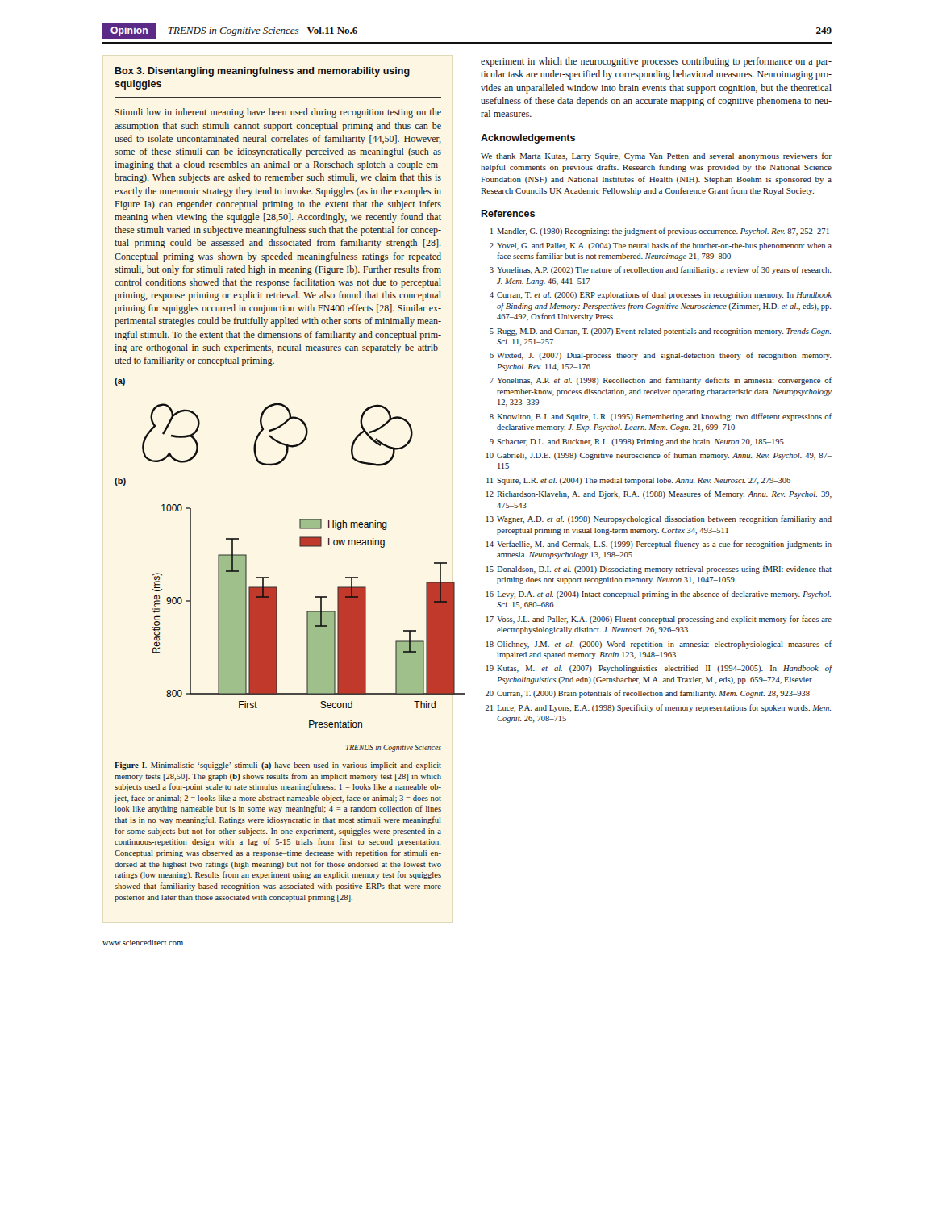Opinion TRENDS in Cognitive SciencesVol.11 No.6 249
Box 3. Disentangling meaningfulness and memorability using squiggles
Stimuli low in inherent meaning have been used during recognition testing on the assumption that such stimuli cannot support conceptual priming and thus can be used to isolate uncontaminated neural correlates of familiarity [44,50]. However, some of these stimuli can be idiosyncratically perceived as meaningful (such as imagining that a cloud resembles an animal or a Rorschach splotch a couple embracing). When subjects are asked to remember such stimuli, we claim that this is exactly the mnemonic strategy they tend to invoke. Squiggles (as in the examples in Figure Ia) can engender conceptual priming to the extent that the subject infers meaning when viewing the squiggle [28,50]. Accordingly, we recently found that these stimuli varied in subjective meaningfulness such that the potential for conceptual priming could be assessed and dissociated from familiarity strength [28]. Conceptual priming was shown by speeded meaningfulness ratings for repeated stimuli, but only for stimuli rated high in meaning (Figure Ib). Further results from control conditions showed that the response facilitation was not due to perceptual priming, response priming or explicit retrieval. We also found that this conceptual priming for squiggles occurred in conjunction with FN400 effects [28]. Similar experimental strategies could be fruitfully applied with other sorts of minimally meaningful stimuli. To the extent that the dimensions of familiarity and conceptual priming are orthogonal in such experiments, neural measures can separately be attributed to familiarity or conceptual priming.
(a)
(b)
1000 900 800 First Second Third Reaction time (ms) Presentation High meaning Low meaning
TRENDS in Cognitive Sciences
Figure I. Minimalistic ‘squiggle’ stimuli (a) have been used in various implicit and explicit memory tests [28,50]. The graph (b) shows results from an implicit memory test [28] in which subjects used a four-point scale to rate stimulus meaningfulness: 1 = looks like a nameable object, face or animal; 2 = looks like a more abstract nameable object, face or animal; 3 = does not look like anything nameable but is in some way meaningful; 4 = a random collection of lines that is in no way meaningful. Ratings were idiosyncratic in that most stimuli were meaningful for some subjects but not for other subjects. In one experiment, squiggles were presented in a continuous-repetition design with a lag of 5-15 trials from first to second presentation. Conceptual priming was observed as a response–time decrease with repetition for stimuli endorsed at the highest two ratings (high meaning) but not for those endorsed at the lowest two ratings (low meaning). Results from an experiment using an explicit memory test for squiggles showed that familiarity-based recognition was associated with positive ERPs that were more posterior and later than those associated with conceptual priming [28].
experiment in which the neurocognitive processes contributing to performance on a particular task are under-specified by corresponding behavioral measures. Neuroimaging provides an unparalleled window into brain events that support cognition, but the theoretical usefulness of these data depends on an accurate mapping of cognitive phenomena to neural measures.
Acknowledgements
We thank Marta Kutas, Larry Squire, Cyma Van Petten and several anonymous reviewers for helpful comments on previous drafts. Research funding was provided by the National Science Foundation (NSF) and National Institutes of Health (NIH). Stephan Boehm is sponsored by a Research Councils UK Academic Fellowship and a Conference Grant from the Royal Society.
References
Mandler, G. (1980) Recognizing: the judgment of previous occurrence. Psychol. Rev. 87, 252–271
Yovel, G. and Paller, K.A. (2004) The neural basis of the butcher-on-the-bus phenomenon: when a face seems familiar but is not remembered. Neuroimage 21, 789–800
Yonelinas, A.P. (2002) The nature of recollection and familiarity: a review of 30 years of research. J. Mem. Lang. 46, 441–517
Curran, T. et al. (2006) ERP explorations of dual processes in recognition memory. In Handbook of Binding and Memory: Perspectives from Cognitive Neuroscience (Zimmer, H.D. et al., eds), pp. 467–492, Oxford University Press
Rugg, M.D. and Curran, T. (2007) Event-related potentials and recognition memory. Trends Cogn. Sci. 11, 251–257
Wixted, J. (2007) Dual-process theory and signal-detection theory of recognition memory. Psychol. Rev. 114, 152–176
Yonelinas, A.P. et al. (1998) Recollection and familiarity deficits in amnesia: convergence of remember-know, process dissociation, and receiver operating characteristic data. Neuropsychology 12, 323–339
Knowlton, B.J. and Squire, L.R. (1995) Remembering and knowing: two different expressions of declarative memory. J. Exp. Psychol. Learn. Mem. Cogn. 21, 699–710
Schacter, D.L. and Buckner, R.L. (1998) Priming and the brain. Neuron 20, 185–195
Gabrieli, J.D.E. (1998) Cognitive neuroscience of human memory. Annu. Rev. Psychol. 49, 87–115
Squire, L.R. et al. (2004) The medial temporal lobe. Annu. Rev. Neurosci. 27, 279–306
Richardson-Klavehn, A. and Bjork, R.A. (1988) Measures of Memory. Annu. Rev. Psychol. 39, 475–543
Wagner, A.D. et al. (1998) Neuropsychological dissociation between recognition familiarity and perceptual priming in visual long-term memory. Cortex 34, 493–511
Verfaellie, M. and Cermak, L.S. (1999) Perceptual fluency as a cue for recognition judgments in amnesia. Neuropsychology 13, 198–205
Donaldson, D.I. et al. (2001) Dissociating memory retrieval processes using fMRI: evidence that priming does not support recognition memory. Neuron 31, 1047–1059
Levy, D.A. et al. (2004) Intact conceptual priming in the absence of declarative memory. Psychol. Sci. 15, 680–686
Voss, J.L. and Paller, K.A. (2006) Fluent conceptual processing and explicit memory for faces are electrophysiologically distinct. J. Neurosci. 26, 926–933
Olichney, J.M. et al. (2000) Word repetition in amnesia: electrophysiological measures of impaired and spared memory. Brain 123, 1948–1963
Kutas, M. et al. (2007) Psycholinguistics electrified II (1994–2005). In Handbook of Psycholinguistics (2nd edn) (Gernsbacher, M.A. and Traxler, M., eds), pp. 659–724, Elsevier
Curran, T. (2000) Brain potentials of recollection and familiarity. Mem. Cognit. 28, 923–938
Luce, P.A. and Lyons, E.A. (1998) Specificity of memory representations for spoken words. Mem. Cognit. 26, 708–715
www.sciencedirect.com